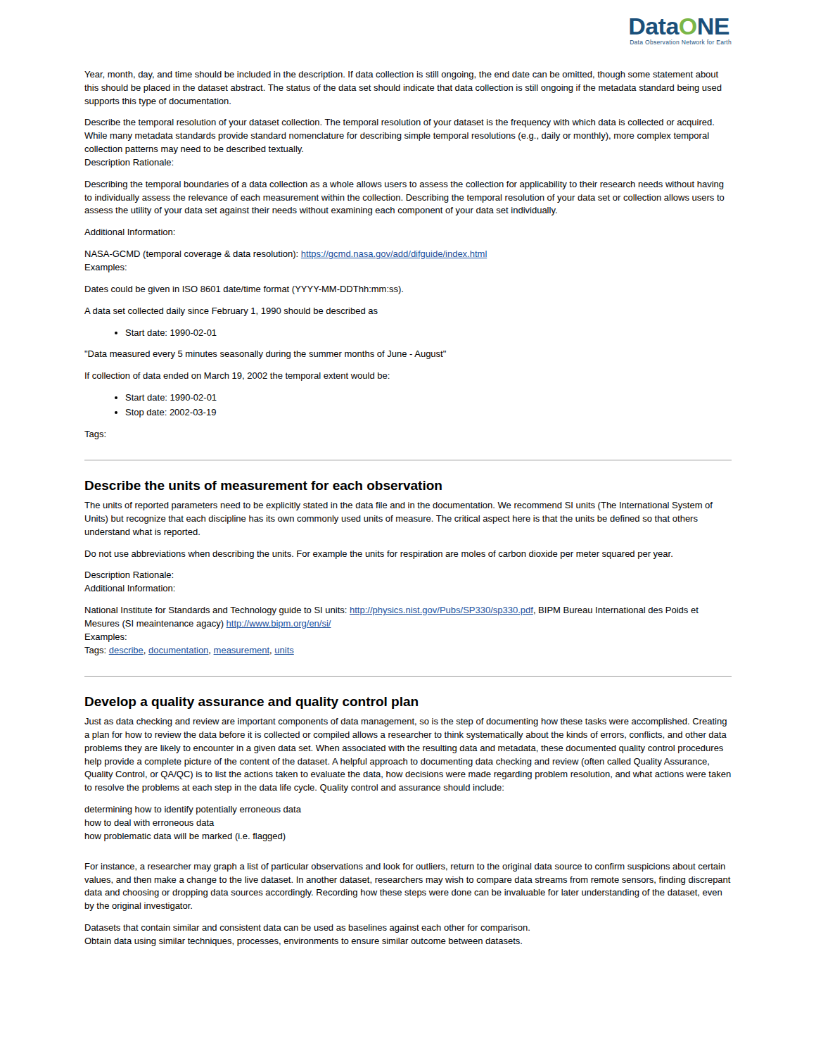DataONE
Data Observation Network for Earth
Year, month, day, and time should be included in the description. If data collection is still ongoing, the end date can be omitted, though some statement about this should be placed in the dataset abstract. The status of the data set should indicate that data collection is still ongoing if the metadata standard being used supports this type of documentation.
Describe the temporal resolution of your dataset collection. The temporal resolution of your dataset is the frequency with which data is collected or acquired. While many metadata standards provide standard nomenclature for describing simple temporal resolutions (e.g., daily or monthly), more complex temporal collection patterns may need to be described textually.
Description Rationale:
Describing the temporal boundaries of a data collection as a whole allows users to assess the collection for applicability to their research needs without having to individually assess the relevance of each measurement within the collection. Describing the temporal resolution of your data set or collection allows users to assess the utility of your data set against their needs without examining each component of your data set individually.
Additional Information:
NASA-GCMD (temporal coverage & data resolution): https://gcmd.nasa.gov/add/difguide/index.html
Examples:
Dates could be given in ISO 8601 date/time format (YYYY-MM-DDThh:mm:ss).
A data set collected daily since February 1, 1990 should be described as
Start date: 1990-02-01
"Data measured every 5 minutes seasonally during the summer months of June - August"
If collection of data ended on March 19, 2002 the temporal extent would be:
Start date: 1990-02-01
Stop date: 2002-03-19
Tags:
Describe the units of measurement for each observation
The units of reported parameters need to be explicitly stated in the data file and in the documentation. We recommend SI units (The International System of Units) but recognize that each discipline has its own commonly used units of measure. The critical aspect here is that the units be defined so that others understand what is reported.
Do not use abbreviations when describing the units. For example the units for respiration are moles of carbon dioxide per meter squared per year.
Description Rationale:
Additional Information:
National Institute for Standards and Technology guide to SI units: http://physics.nist.gov/Pubs/SP330/sp330.pdf, BIPM Bureau International des Poids et Mesures (SI meaintenance agacy) http://www.bipm.org/en/si/
Examples:
Tags: describe, documentation, measurement, units
Develop a quality assurance and quality control plan
Just as data checking and review are important components of data management, so is the step of documenting how these tasks were accomplished. Creating a plan for how to review the data before it is collected or compiled allows a researcher to think systematically about the kinds of errors, conflicts, and other data problems they are likely to encounter in a given data set. When associated with the resulting data and metadata, these documented quality control procedures help provide a complete picture of the content of the dataset. A helpful approach to documenting data checking and review (often called Quality Assurance, Quality Control, or QA/QC) is to list the actions taken to evaluate the data, how decisions were made regarding problem resolution, and what actions were taken to resolve the problems at each step in the data life cycle. Quality control and assurance should include:
determining how to identify potentially erroneous data
how to deal with erroneous data
how problematic data will be marked (i.e. flagged)
For instance, a researcher may graph a list of particular observations and look for outliers, return to the original data source to confirm suspicions about certain values, and then make a change to the live dataset. In another dataset, researchers may wish to compare data streams from remote sensors, finding discrepant data and choosing or dropping data sources accordingly. Recording how these steps were done can be invaluable for later understanding of the dataset, even by the original investigator.
Datasets that contain similar and consistent data can be used as baselines against each other for comparison.
Obtain data using similar techniques, processes, environments to ensure similar outcome between datasets.